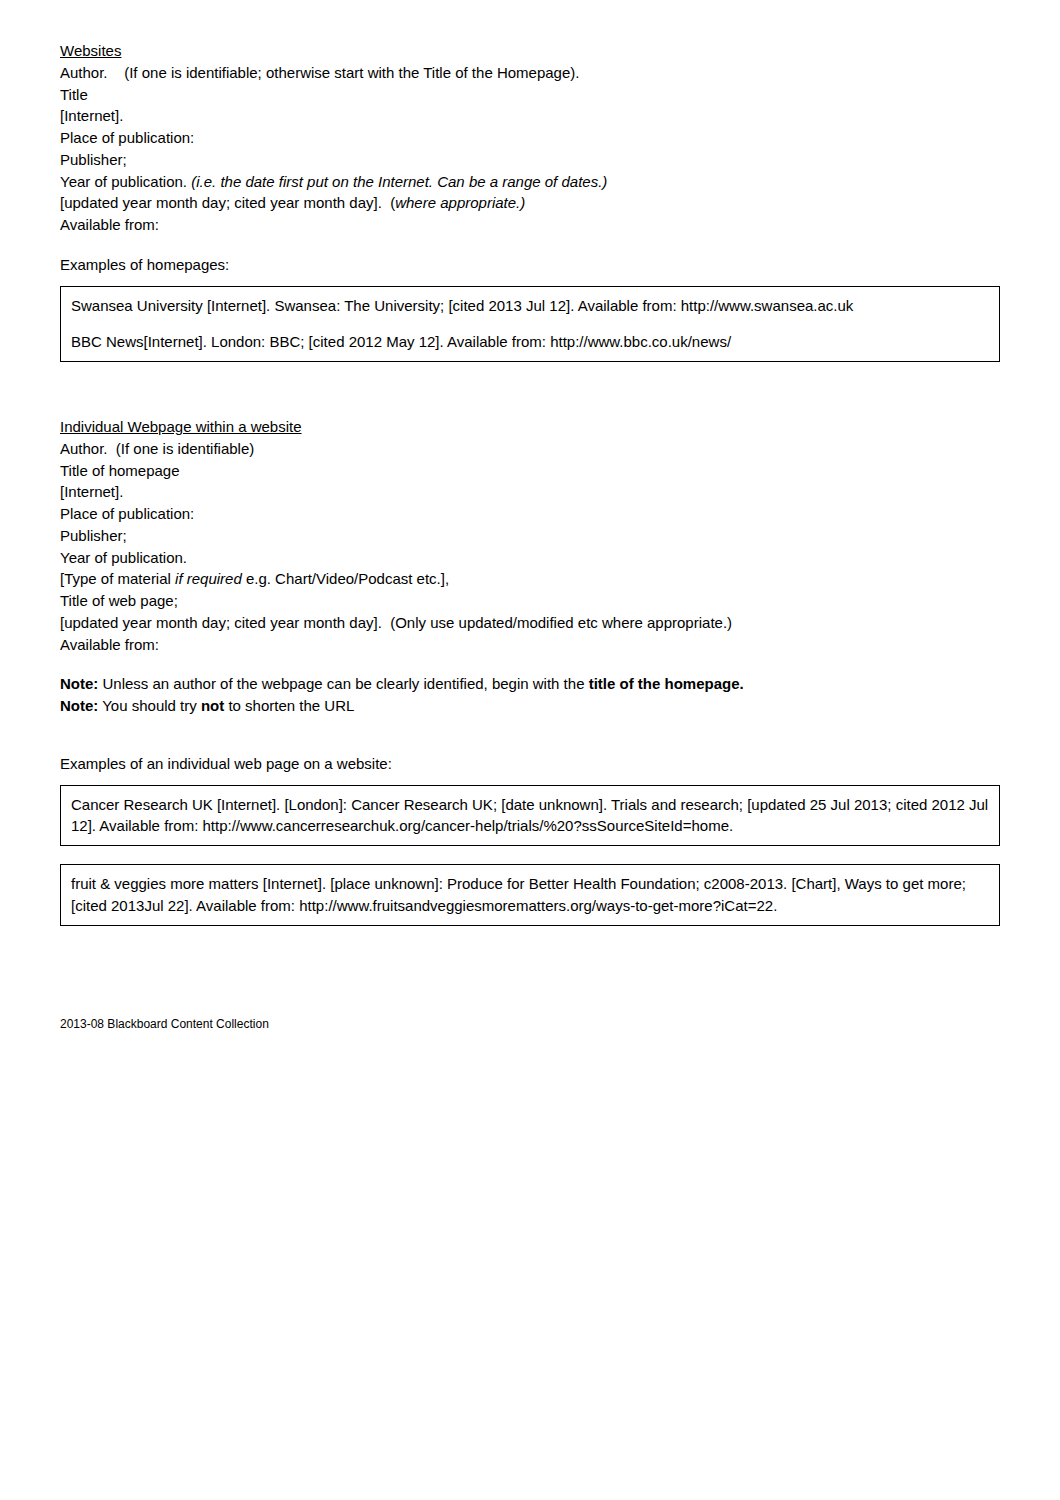Websites
Author. (If one is identifiable; otherwise start with the Title of the Homepage).
Title
[Internet].
Place of publication:
Publisher;
Year of publication. (i.e. the date first put on the Internet. Can be a range of dates.)
[updated year month day; cited year month day]. (where appropriate.)
Available from:
Examples of homepages:
Swansea University [Internet]. Swansea: The University; [cited 2013 Jul 12]. Available from: http://www.swansea.ac.uk
BBC News[Internet]. London: BBC; [cited 2012 May 12]. Available from: http://www.bbc.co.uk/news/
Individual Webpage within a website
Author. (If one is identifiable)
Title of homepage
[Internet].
Place of publication:
Publisher;
Year of publication.
[Type of material if required e.g. Chart/Video/Podcast etc.],
Title of web page;
[updated year month day; cited year month day]. (Only use updated/modified etc where appropriate.)
Available from:
Note: Unless an author of the webpage can be clearly identified, begin with the title of the homepage.
Note: You should try not to shorten the URL
Examples of an individual web page on a website:
Cancer Research UK [Internet]. [London]: Cancer Research UK; [date unknown]. Trials and research; [updated 25 Jul 2013; cited 2012 Jul 12]. Available from: http://www.cancerresearchuk.org/cancer-help/trials/%20?ssSourceSiteId=home.
fruit & veggies more matters [Internet]. [place unknown]: Produce for Better Health Foundation; c2008-2013. [Chart], Ways to get more; [cited 2013Jul 22]. Available from: http://www.fruitsandveggiesmorematters.org/ways-to-get-more?iCat=22.
2013-08 Blackboard Content Collection